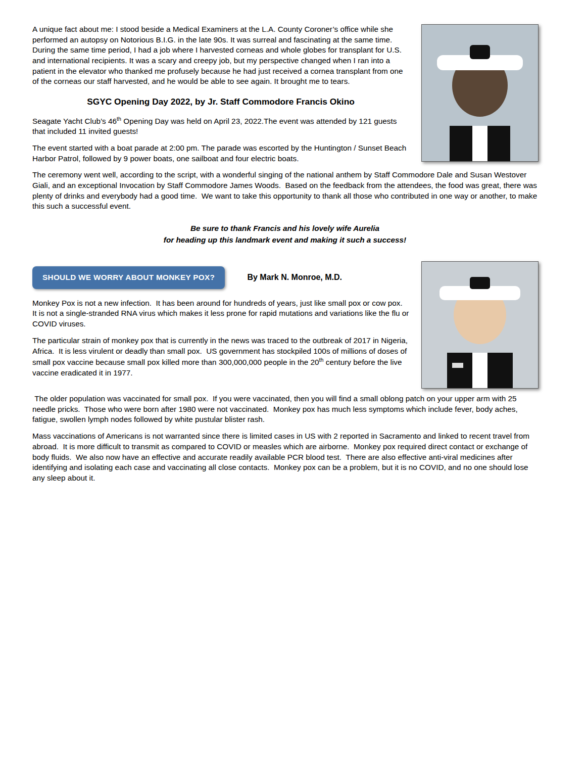A unique fact about me: I stood beside a Medical Examiners at the L.A. County Coroner’s office while she performed an autopsy on Notorious B.I.G. in the late 90s. It was surreal and fascinating at the same time. During the same time period, I had a job where I harvested corneas and whole globes for transplant for U.S. and international recipients. It was a scary and creepy job, but my perspective changed when I ran into a patient in the elevator who thanked me profusely because he had just received a cornea transplant from one of the corneas our staff harvested, and he would be able to see again. It brought me to tears.
SGYC Opening Day 2022, by Jr. Staff Commodore Francis Okino
Seagate Yacht Club’s 46th Opening Day was held on April 23, 2022.The event was attended by 121 guests that included 11 invited guests!
The event started with a boat parade at 2:00 pm. The parade was escorted by the Huntington / Sunset Beach Harbor Patrol, followed by 9 power boats, one sailboat and four electric boats.
The ceremony went well, according to the script, with a wonderful singing of the national anthem by Staff Commodore Dale and Susan Westover Giali, and an exceptional Invocation by Staff Commodore James Woods. Based on the feedback from the attendees, the food was great, there was plenty of drinks and everybody had a good time. We want to take this opportunity to thank all those who contributed in one way or another, to make this such a successful event.
Be sure to thank Francis and his lovely wife Aurelia
for heading up this landmark event and making it such a success!
SHOULD WE WORRY ABOUT MONKEY POX? By Mark N. Monroe, M.D.
Monkey Pox is not a new infection. It has been around for hundreds of years, just like small pox or cow pox. It is not a single-stranded RNA virus which makes it less prone for rapid mutations and variations like the flu or COVID viruses.
The particular strain of monkey pox that is currently in the news was traced to the outbreak of 2017 in Nigeria, Africa. It is less virulent or deadly than small pox. US government has stockpiled 100s of millions of doses of small pox vaccine because small pox killed more than 300,000,000 people in the 20th century before the live vaccine eradicated it in 1977.
The older population was vaccinated for small pox. If you were vaccinated, then you will find a small oblong patch on your upper arm with 25 needle pricks. Those who were born after 1980 were not vaccinated. Monkey pox has much less symptoms which include fever, body aches, fatigue, swollen lymph nodes followed by white pustular blister rash.
Mass vaccinations of Americans is not warranted since there is limited cases in US with 2 reported in Sacramento and linked to recent travel from abroad. It is more difficult to transmit as compared to COVID or measles which are airborne. Monkey pox required direct contact or exchange of body fluids. We also now have an effective and accurate readily available PCR blood test. There are also effective anti-viral medicines after identifying and isolating each case and vaccinating all close contacts. Monkey pox can be a problem, but it is no COVID, and no one should lose any sleep about it.